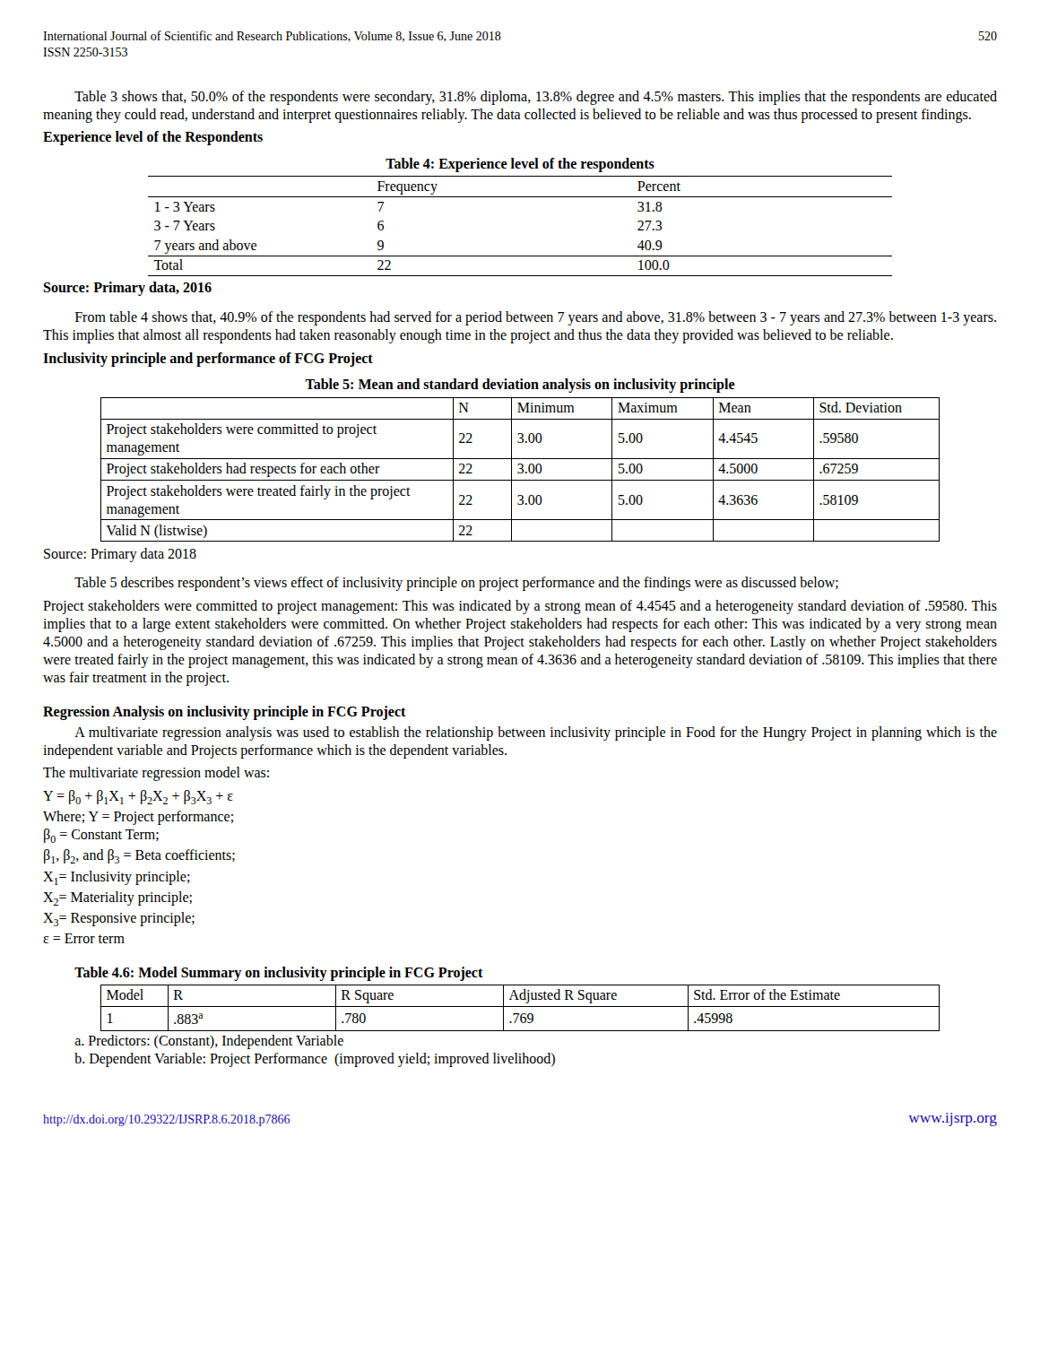International Journal of Scientific and Research Publications, Volume 8, Issue 6, June 2018
ISSN 2250-3153
520
Table 3 shows that, 50.0% of the respondents were secondary, 31.8% diploma, 13.8% degree and 4.5% masters. This implies that the respondents are educated meaning they could read, understand and interpret questionnaires reliably. The data collected is believed to be reliable and was thus processed to present findings.
Experience level of the Respondents
Table 4: Experience level of the respondents
| | Frequency | Percent |
| --- | --- | --- |
| 1 - 3 Years | 7 | 31.8 |
| 3 - 7 Years | 6 | 27.3 |
| 7 years and above | 9 | 40.9 |
| Total | 22 | 100.0 |
Source: Primary data, 2016
From table 4 shows that, 40.9% of the respondents had served for a period between 7 years and above, 31.8% between 3 - 7 years and 27.3% between 1-3 years. This implies that almost all respondents had taken reasonably enough time in the project and thus the data they provided was believed to be reliable.
Inclusivity principle and performance of FCG Project
Table 5: Mean and standard deviation analysis on inclusivity principle
| | N | Minimum | Maximum | Mean | Std. Deviation |
| --- | --- | --- | --- | --- | --- |
| Project stakeholders were committed to project management | 22 | 3.00 | 5.00 | 4.4545 | .59580 |
| Project stakeholders had respects for each other | 22 | 3.00 | 5.00 | 4.5000 | .67259 |
| Project stakeholders were treated fairly in the project management | 22 | 3.00 | 5.00 | 4.3636 | .58109 |
| Valid N (listwise) | 22 | | | | |
Source: Primary data 2018
Table 5 describes respondent’s views effect of inclusivity principle on project performance and the findings were as discussed below;
Project stakeholders were committed to project management: This was indicated by a strong mean of 4.4545 and a heterogeneity standard deviation of .59580. This implies that to a large extent stakeholders were committed. On whether Project stakeholders had respects for each other: This was indicated by a very strong mean 4.5000 and a heterogeneity standard deviation of .67259. This implies that Project stakeholders had respects for each other. Lastly on whether Project stakeholders were treated fairly in the project management, this was indicated by a strong mean of 4.3636 and a heterogeneity standard deviation of .58109. This implies that there was fair treatment in the project.
Regression Analysis on inclusivity principle in FCG Project
A multivariate regression analysis was used to establish the relationship between inclusivity principle in Food for the Hungry Project in planning which is the independent variable and Projects performance which is the dependent variables.
The multivariate regression model was:
Y = β0 + β1X1 + β2X2 + β3X3 + ε
Where; Y = Project performance;
β0 = Constant Term;
β1, β2, and β3 = Beta coefficients;
X1= Inclusivity principle;
X2= Materiality principle;
X3= Responsive principle;
ε = Error term
Table 4.6: Model Summary on inclusivity principle in FCG Project
| Model | R | R Square | Adjusted R Square | Std. Error of the Estimate |
| --- | --- | --- | --- | --- |
| 1 | .883 a | .780 | .769 | .45998 |
a. Predictors: (Constant), Independent Variable
b. Dependent Variable: Project Performance (improved yield; improved livelihood)
http://dx.doi.org/10.29322/IJSRP.8.6.2018.p7866
www.ijsrp.org